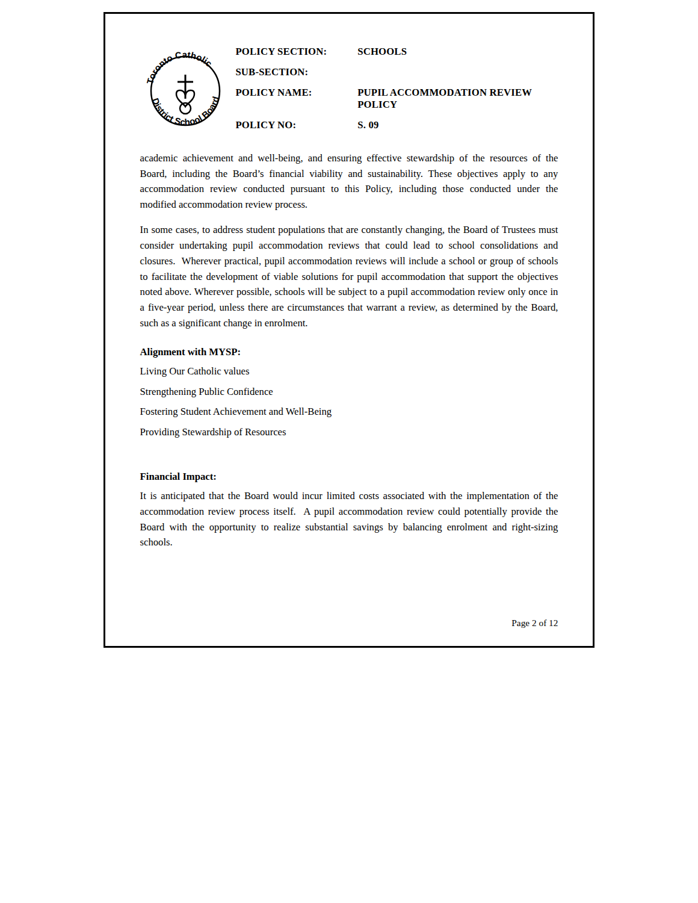Toronto Catholic District School Board
| POLICY SECTION: | SCHOOLS |
| SUB-SECTION: | |
| POLICY NAME: | PUPIL ACCOMMODATION REVIEW POLICY |
| POLICY NO: | S. 09 |
academic achievement and well-being, and ensuring effective stewardship of the resources of the Board, including the Board’s financial viability and sustainability. These objectives apply to any accommodation review conducted pursuant to this Policy, including those conducted under the modified accommodation review process.
In some cases, to address student populations that are constantly changing, the Board of Trustees must consider undertaking pupil accommodation reviews that could lead to school consolidations and closures. Wherever practical, pupil accommodation reviews will include a school or group of schools to facilitate the development of viable solutions for pupil accommodation that support the objectives noted above. Wherever possible, schools will be subject to a pupil accommodation review only once in a five-year period, unless there are circumstances that warrant a review, as determined by the Board, such as a significant change in enrolment.
Alignment with MYSP:
Living Our Catholic values
Strengthening Public Confidence
Fostering Student Achievement and Well-Being
Providing Stewardship of Resources
Financial Impact:
It is anticipated that the Board would incur limited costs associated with the implementation of the accommodation review process itself. A pupil accommodation review could potentially provide the Board with the opportunity to realize substantial savings by balancing enrolment and right-sizing schools.
Page 2 of 12